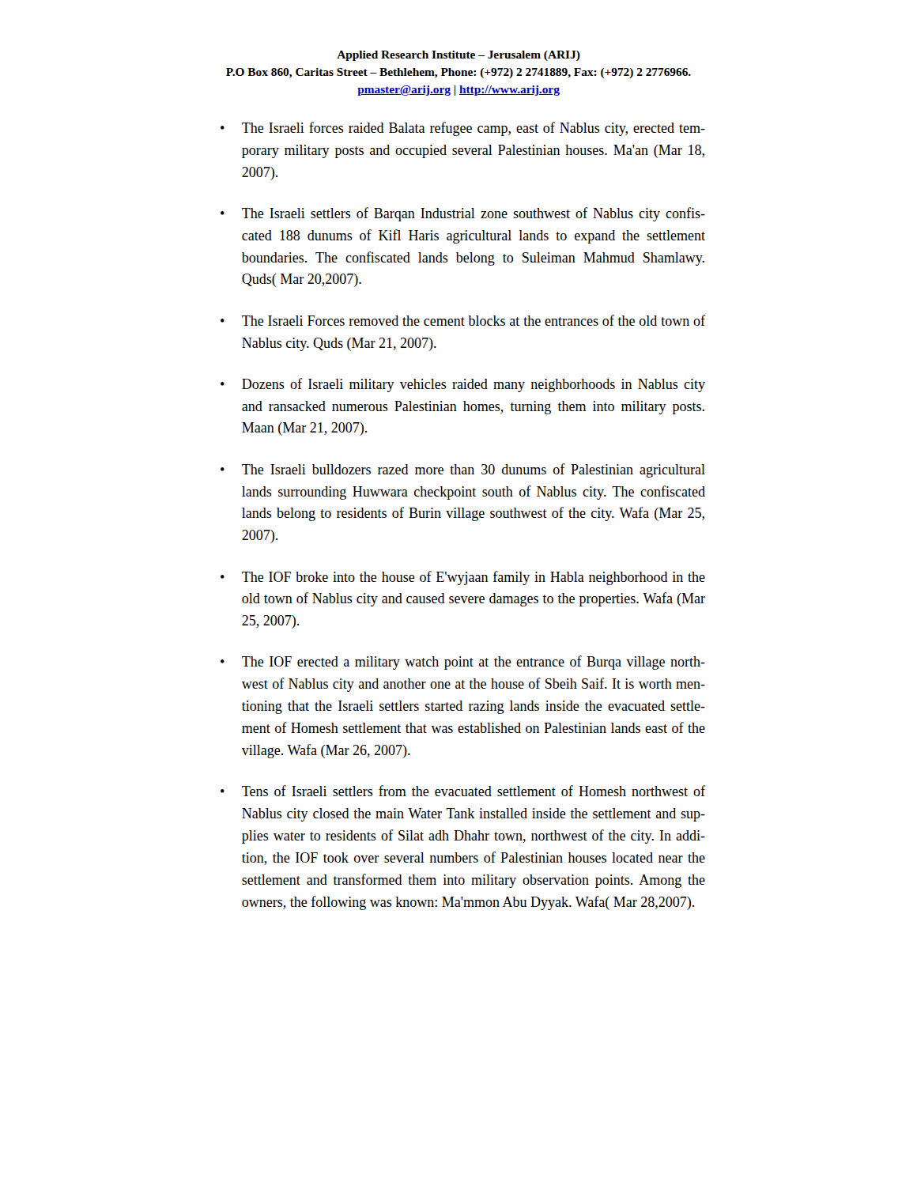Applied Research Institute – Jerusalem (ARIJ) P.O Box 860, Caritas Street – Bethlehem, Phone: (+972) 2 2741889, Fax: (+972) 2 2776966. pmaster@arij.org | http://www.arij.org
The Israeli forces raided Balata refugee camp, east of Nablus city, erected temporary military posts and occupied several Palestinian houses. Ma'an (Mar 18, 2007).
The Israeli settlers of Barqan Industrial zone southwest of Nablus city confiscated 188 dunums of Kifl Haris agricultural lands to expand the settlement boundaries. The confiscated lands belong to Suleiman Mahmud Shamlawy. Quds( Mar 20,2007).
The Israeli Forces removed the cement blocks at the entrances of the old town of Nablus city. Quds (Mar 21, 2007).
Dozens of Israeli military vehicles raided many neighborhoods in Nablus city and ransacked numerous Palestinian homes, turning them into military posts. Maan (Mar 21, 2007).
The Israeli bulldozers razed more than 30 dunums of Palestinian agricultural lands surrounding Huwwara checkpoint south of Nablus city. The confiscated lands belong to residents of Burin village southwest of the city. Wafa (Mar 25, 2007).
The IOF broke into the house of E'wyjaan family in Habla neighborhood in the old town of Nablus city and caused severe damages to the properties. Wafa (Mar 25, 2007).
The IOF erected a military watch point at the entrance of Burqa village northwest of Nablus city and another one at the house of Sbeih Saif. It is worth mentioning that the Israeli settlers started razing lands inside the evacuated settlement of Homesh settlement that was established on Palestinian lands east of the village. Wafa (Mar 26, 2007).
Tens of Israeli settlers from the evacuated settlement of Homesh northwest of Nablus city closed the main Water Tank installed inside the settlement and supplies water to residents of Silat adh Dhahr town, northwest of the city. In addition, the IOF took over several numbers of Palestinian houses located near the settlement and transformed them into military observation points. Among the owners, the following was known: Ma'mmon Abu Dyyak. Wafa( Mar 28,2007).